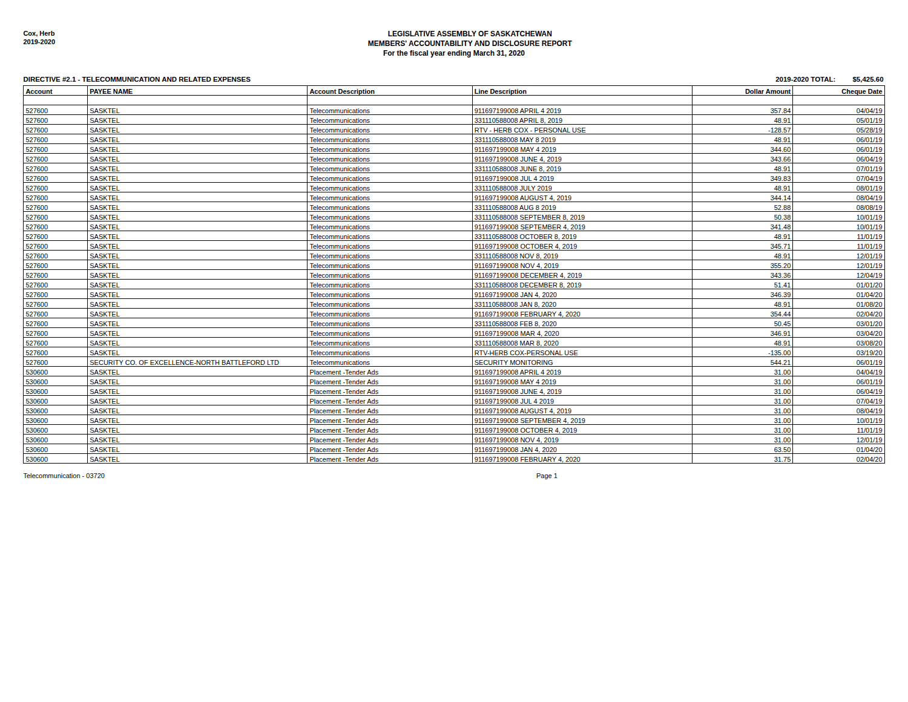Cox, Herb
2019-2020
LEGISLATIVE ASSEMBLY OF SASKATCHEWAN
MEMBERS' ACCOUNTABILITY AND DISCLOSURE REPORT
For the fiscal year ending March 31, 2020
DIRECTIVE #2.1 - TELECOMMUNICATION AND RELATED EXPENSES
2019-2020 TOTAL:$5,425.60
| Account | PAYEE NAME | Account Description | Line Description | Dollar Amount | Cheque Date |
| --- | --- | --- | --- | --- | --- |
| 527600 | SASKTEL | Telecommunications | 911697199008 APRIL 4 2019 | 357.84 | 04/04/19 |
| 527600 | SASKTEL | Telecommunications | 331110588008 APRIL 8, 2019 | 48.91 | 05/01/19 |
| 527600 | SASKTEL | Telecommunications | RTV - HERB COX - PERSONAL USE | -128.57 | 05/28/19 |
| 527600 | SASKTEL | Telecommunications | 331110588008 MAY 8 2019 | 48.91 | 06/01/19 |
| 527600 | SASKTEL | Telecommunications | 911697199008 MAY 4 2019 | 344.60 | 06/01/19 |
| 527600 | SASKTEL | Telecommunications | 911697199008 JUNE 4, 2019 | 343.66 | 06/04/19 |
| 527600 | SASKTEL | Telecommunications | 331110588008 JUNE 8, 2019 | 48.91 | 07/01/19 |
| 527600 | SASKTEL | Telecommunications | 911697199008 JUL 4 2019 | 349.83 | 07/04/19 |
| 527600 | SASKTEL | Telecommunications | 331110588008 JULY 2019 | 48.91 | 08/01/19 |
| 527600 | SASKTEL | Telecommunications | 911697199008 AUGUST 4, 2019 | 344.14 | 08/04/19 |
| 527600 | SASKTEL | Telecommunications | 331110588008 AUG 8 2019 | 52.88 | 08/08/19 |
| 527600 | SASKTEL | Telecommunications | 331110588008 SEPTEMBER 8, 2019 | 50.38 | 10/01/19 |
| 527600 | SASKTEL | Telecommunications | 911697199008 SEPTEMBER 4, 2019 | 341.48 | 10/01/19 |
| 527600 | SASKTEL | Telecommunications | 331110588008 OCTOBER 8, 2019 | 48.91 | 11/01/19 |
| 527600 | SASKTEL | Telecommunications | 911697199008 OCTOBER 4, 2019 | 345.71 | 11/01/19 |
| 527600 | SASKTEL | Telecommunications | 331110588008 NOV 8, 2019 | 48.91 | 12/01/19 |
| 527600 | SASKTEL | Telecommunications | 911697199008 NOV 4, 2019 | 355.20 | 12/01/19 |
| 527600 | SASKTEL | Telecommunications | 911697199008 DECEMBER 4, 2019 | 343.36 | 12/04/19 |
| 527600 | SASKTEL | Telecommunications | 331110588008 DECEMBER 8, 2019 | 51.41 | 01/01/20 |
| 527600 | SASKTEL | Telecommunications | 911697199008 JAN 4, 2020 | 346.39 | 01/04/20 |
| 527600 | SASKTEL | Telecommunications | 331110588008 JAN 8, 2020 | 48.91 | 01/08/20 |
| 527600 | SASKTEL | Telecommunications | 911697199008 FEBRUARY 4, 2020 | 354.44 | 02/04/20 |
| 527600 | SASKTEL | Telecommunications | 331110588008 FEB 8, 2020 | 50.45 | 03/01/20 |
| 527600 | SASKTEL | Telecommunications | 911697199008 MAR 4, 2020 | 346.91 | 03/04/20 |
| 527600 | SASKTEL | Telecommunications | 331110588008 MAR 8, 2020 | 48.91 | 03/08/20 |
| 527600 | SASKTEL | Telecommunications | RTV-HERB COX-PERSONAL USE | -135.00 | 03/19/20 |
| 527600 | SECURITY CO. OF EXCELLENCE-NORTH BATTLEFORD LTD | Telecommunications | SECURITY MONITORING | 544.21 | 06/01/19 |
| 530600 | SASKTEL | Placement -Tender Ads | 911697199008 APRIL 4 2019 | 31.00 | 04/04/19 |
| 530600 | SASKTEL | Placement -Tender Ads | 911697199008 MAY 4 2019 | 31.00 | 06/01/19 |
| 530600 | SASKTEL | Placement -Tender Ads | 911697199008 JUNE 4, 2019 | 31.00 | 06/04/19 |
| 530600 | SASKTEL | Placement -Tender Ads | 911697199008 JUL 4 2019 | 31.00 | 07/04/19 |
| 530600 | SASKTEL | Placement -Tender Ads | 911697199008 AUGUST 4, 2019 | 31.00 | 08/04/19 |
| 530600 | SASKTEL | Placement -Tender Ads | 911697199008 SEPTEMBER 4, 2019 | 31.00 | 10/01/19 |
| 530600 | SASKTEL | Placement -Tender Ads | 911697199008 OCTOBER 4, 2019 | 31.00 | 11/01/19 |
| 530600 | SASKTEL | Placement -Tender Ads | 911697199008 NOV 4, 2019 | 31.00 | 12/01/19 |
| 530600 | SASKTEL | Placement -Tender Ads | 911697199008 JAN 4, 2020 | 63.50 | 01/04/20 |
| 530600 | SASKTEL | Placement -Tender Ads | 911697199008 FEBRUARY 4, 2020 | 31.75 | 02/04/20 |
Telecommunication - 03720
Page 1